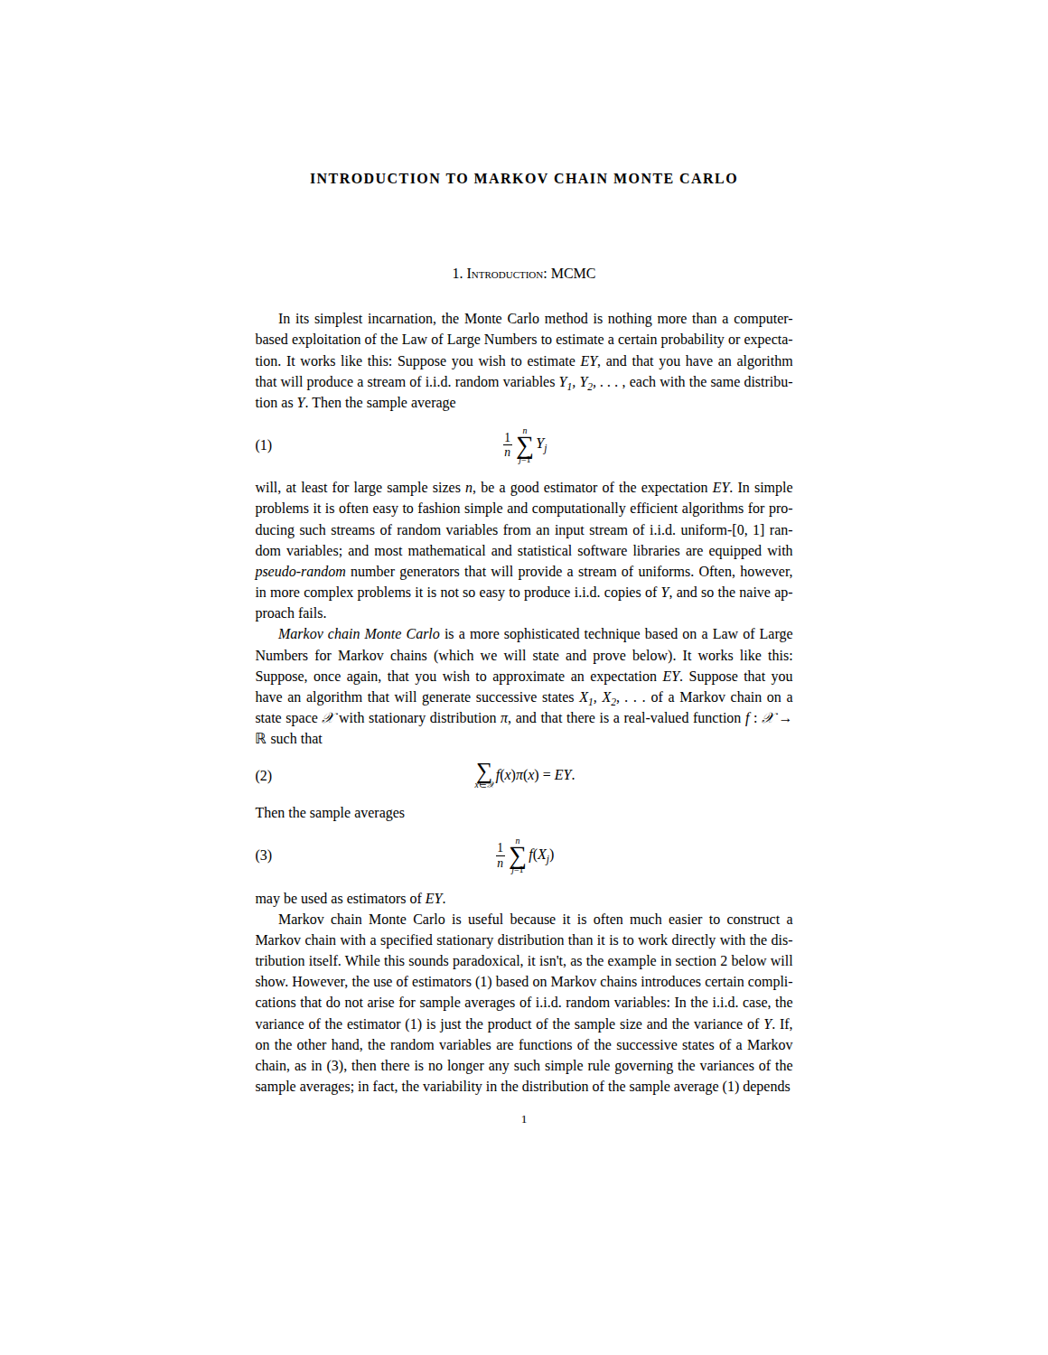INTRODUCTION TO MARKOV CHAIN MONTE CARLO
1. Introduction: MCMC
In its simplest incarnation, the Monte Carlo method is nothing more than a computer-based exploitation of the Law of Large Numbers to estimate a certain probability or expectation. It works like this: Suppose you wish to estimate EY, and that you have an algorithm that will produce a stream of i.i.d. random variables Y1, Y2, . . . , each with the same distribution as Y. Then the sample average
(1) 1 n n∑j=1 Yj
will, at least for large sample sizes n, be a good estimator of the expectation EY. In simple problems it is often easy to fashion simple and computationally efficient algorithms for producing such streams of random variables from an input stream of i.i.d. uniform-[0, 1] random variables; and most mathematical and statistical software libraries are equipped with pseudo-random number generators that will provide a stream of uniforms. Often, however, in more complex problems it is not so easy to produce i.i.d. copies of Y, and so the naive approach fails.
Markov chain Monte Carlo is a more sophisticated technique based on a Law of Large Numbers for Markov chains (which we will state and prove below). It works like this: Suppose, once again, that you wish to approximate an expectation EY. Suppose that you have an algorithm that will generate successive states X1, X2, . . . of a Markov chain on a state space 𝒳 with stationary distribution π, and that there is a real-valued function f : 𝒳 → ℝ such that
(2) ∑x∈𝒳 f(x)π(x) = EY.
Then the sample averages
(3) 1 n n∑j=1 f(Xj)
may be used as estimators of EY.
Markov chain Monte Carlo is useful because it is often much easier to construct a Markov chain with a specified stationary distribution than it is to work directly with the distribution itself. While this sounds paradoxical, it isn't, as the example in section 2 below will show. However, the use of estimators (1) based on Markov chains introduces certain complications that do not arise for sample averages of i.i.d. random variables: In the i.i.d. case, the variance of the estimator (1) is just the product of the sample size and the variance of Y. If, on the other hand, the random variables are functions of the successive states of a Markov chain, as in (3), then there is no longer any such simple rule governing the variances of the sample averages; in fact, the variability in the distribution of the sample average (1) depends
1